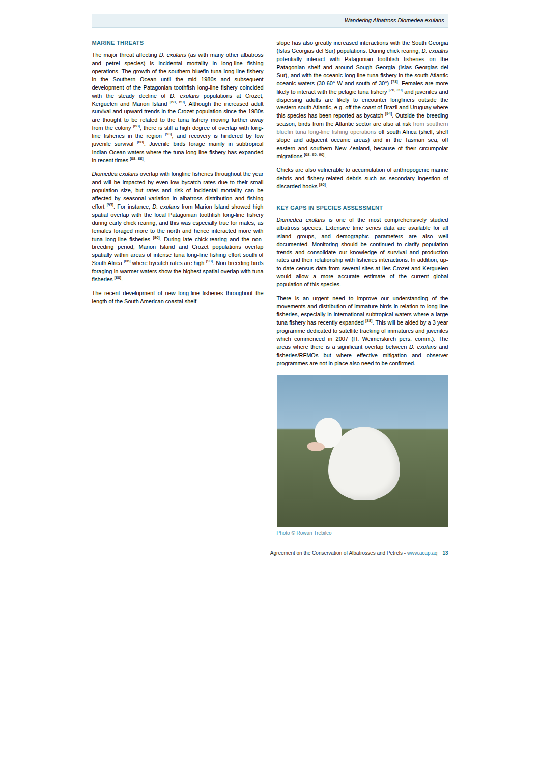Wandering Albatross Diomedea exulans
MARINE THREATS
The major threat affecting D. exulans (as with many other albatross and petrel species) is incidental mortality in long-line fishing operations. The growth of the southern bluefin tuna long-line fishery in the Southern Ocean until the mid 1980s and subsequent development of the Patagonian toothfish long-line fishery coincided with the steady decline of D. exulans populations at Crozet, Kerguelen and Marion Island [68, 69]. Although the increased adult survival and upward trends in the Crozet population since the 1980s are thought to be related to the tuna fishery moving further away from the colony [68], there is still a high degree of overlap with long-line fisheries in the region [93], and recovery is hindered by low juvenile survival [88]. Juvenile birds forage mainly in subtropical Indian Ocean waters where the tuna long-line fishery has expanded in recent times [68, 88].
Diomedea exulans overlap with longline fisheries throughout the year and will be impacted by even low bycatch rates due to their small population size, but rates and risk of incidental mortality can be affected by seasonal variation in albatross distribution and fishing effort [93]. For instance, D. exulans from Marion Island showed high spatial overlap with the local Patagonian toothfish long-line fishery during early chick rearing, and this was especially true for males, as females foraged more to the north and hence interacted more with tuna long-line fisheries [86]. During late chick-rearing and the non-breeding period, Marion Island and Crozet populations overlap spatially within areas of intense tuna long-line fishing effort south of South Africa [86] where bycatch rates are high [93]. Non breeding birds foraging in warmer waters show the highest spatial overlap with tuna fisheries [86].
The recent development of new long-line fisheries throughout the length of the South American coastal shelf-
slope has also greatly increased interactions with the South Georgia (Islas Georgias del Sur) populations. During chick rearing, D. exualns potentially interact with Patagonian toothfish fisheries on the Patagonian shelf and around Sough Georgia (Islas Georgias del Sur), and with the oceanic long-line tuna fishery in the south Atlantic oceanic waters (30-60° W and south of 30°) [78]. Females are more likely to interact with the pelagic tuna fishery [78, 89] and juveniles and dispersing adults are likely to encounter longliners outside the western south Atlantic, e.g. off the coast of Brazil and Uruguay where this species has been reported as bycatch [94]. Outside the breeding season, birds from the Atlantic sector are also at risk from southern bluefin tuna long-line fishing operations off south Africa (shelf, shelf slope and adjacent oceanic areas) and in the Tasman sea, off eastern and southern New Zealand, because of their circumpolar migrations [68, 95, 96].
Chicks are also vulnerable to accumulation of anthropogenic marine debris and fishery-related debris such as secondary ingestion of discarded hooks [86].
KEY GAPS IN SPECIES ASSESSMENT
Diomedea exulans is one of the most comprehensively studied albatross species. Extensive time series data are available for all island groups, and demographic parameters are also well documented. Monitoring should be continued to clarify population trends and consolidate our knowledge of survival and production rates and their relationship with fisheries interactions. In addition, up-to-date census data from several sites at Iles Crozet and Kerguelen would allow a more accurate estimate of the current global population of this species.
There is an urgent need to improve our understanding of the movements and distribution of immature birds in relation to long-line fisheries, especially in international subtropical waters where a large tuna fishery has recently expanded [88]. This will be aided by a 3 year programme dedicated to satellite tracking of immatures and juveniles which commenced in 2007 (H. Weimerskirch pers. comm.). The areas where there is a significant overlap between D. exulans and fisheries/RFMOs but where effective mitigation and observer programmes are not in place also need to be confirmed.
Photo © Rowan Trebilco
Agreement on the Conservation of Albatrosses and Petrels - www.acap.aq 13